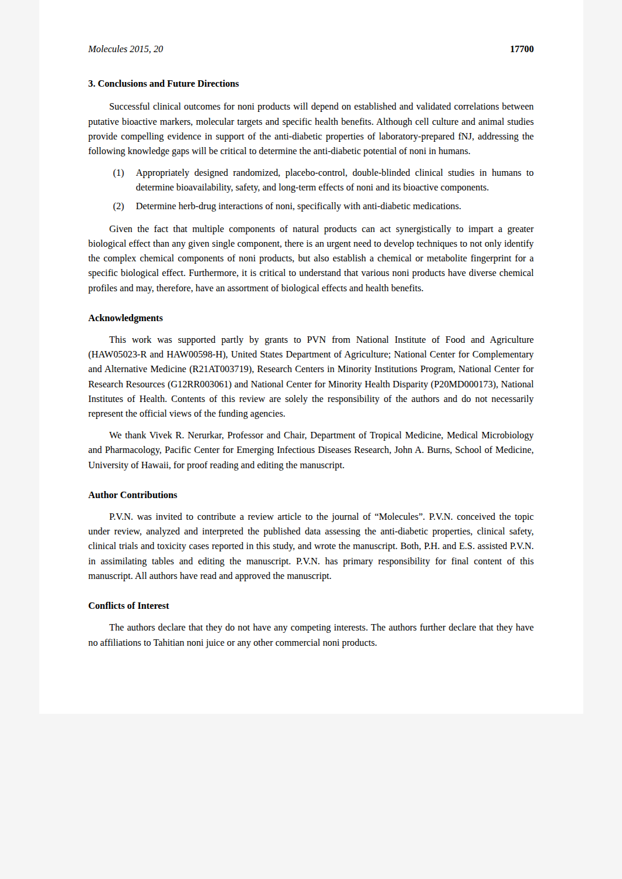Molecules 2015, 20 17700
3. Conclusions and Future Directions
Successful clinical outcomes for noni products will depend on established and validated correlations between putative bioactive markers, molecular targets and specific health benefits. Although cell culture and animal studies provide compelling evidence in support of the anti-diabetic properties of laboratory-prepared fNJ, addressing the following knowledge gaps will be critical to determine the anti-diabetic potential of noni in humans.
(1) Appropriately designed randomized, placebo-control, double-blinded clinical studies in humans to determine bioavailability, safety, and long-term effects of noni and its bioactive components.
(2) Determine herb-drug interactions of noni, specifically with anti-diabetic medications.
Given the fact that multiple components of natural products can act synergistically to impart a greater biological effect than any given single component, there is an urgent need to develop techniques to not only identify the complex chemical components of noni products, but also establish a chemical or metabolite fingerprint for a specific biological effect. Furthermore, it is critical to understand that various noni products have diverse chemical profiles and may, therefore, have an assortment of biological effects and health benefits.
Acknowledgments
This work was supported partly by grants to PVN from National Institute of Food and Agriculture (HAW05023-R and HAW00598-H), United States Department of Agriculture; National Center for Complementary and Alternative Medicine (R21AT003719), Research Centers in Minority Institutions Program, National Center for Research Resources (G12RR003061) and National Center for Minority Health Disparity (P20MD000173), National Institutes of Health. Contents of this review are solely the responsibility of the authors and do not necessarily represent the official views of the funding agencies.
We thank Vivek R. Nerurkar, Professor and Chair, Department of Tropical Medicine, Medical Microbiology and Pharmacology, Pacific Center for Emerging Infectious Diseases Research, John A. Burns, School of Medicine, University of Hawaii, for proof reading and editing the manuscript.
Author Contributions
P.V.N. was invited to contribute a review article to the journal of “Molecules”. P.V.N. conceived the topic under review, analyzed and interpreted the published data assessing the anti-diabetic properties, clinical safety, clinical trials and toxicity cases reported in this study, and wrote the manuscript. Both, P.H. and E.S. assisted P.V.N. in assimilating tables and editing the manuscript. P.V.N. has primary responsibility for final content of this manuscript. All authors have read and approved the manuscript.
Conflicts of Interest
The authors declare that they do not have any competing interests. The authors further declare that they have no affiliations to Tahitian noni juice or any other commercial noni products.